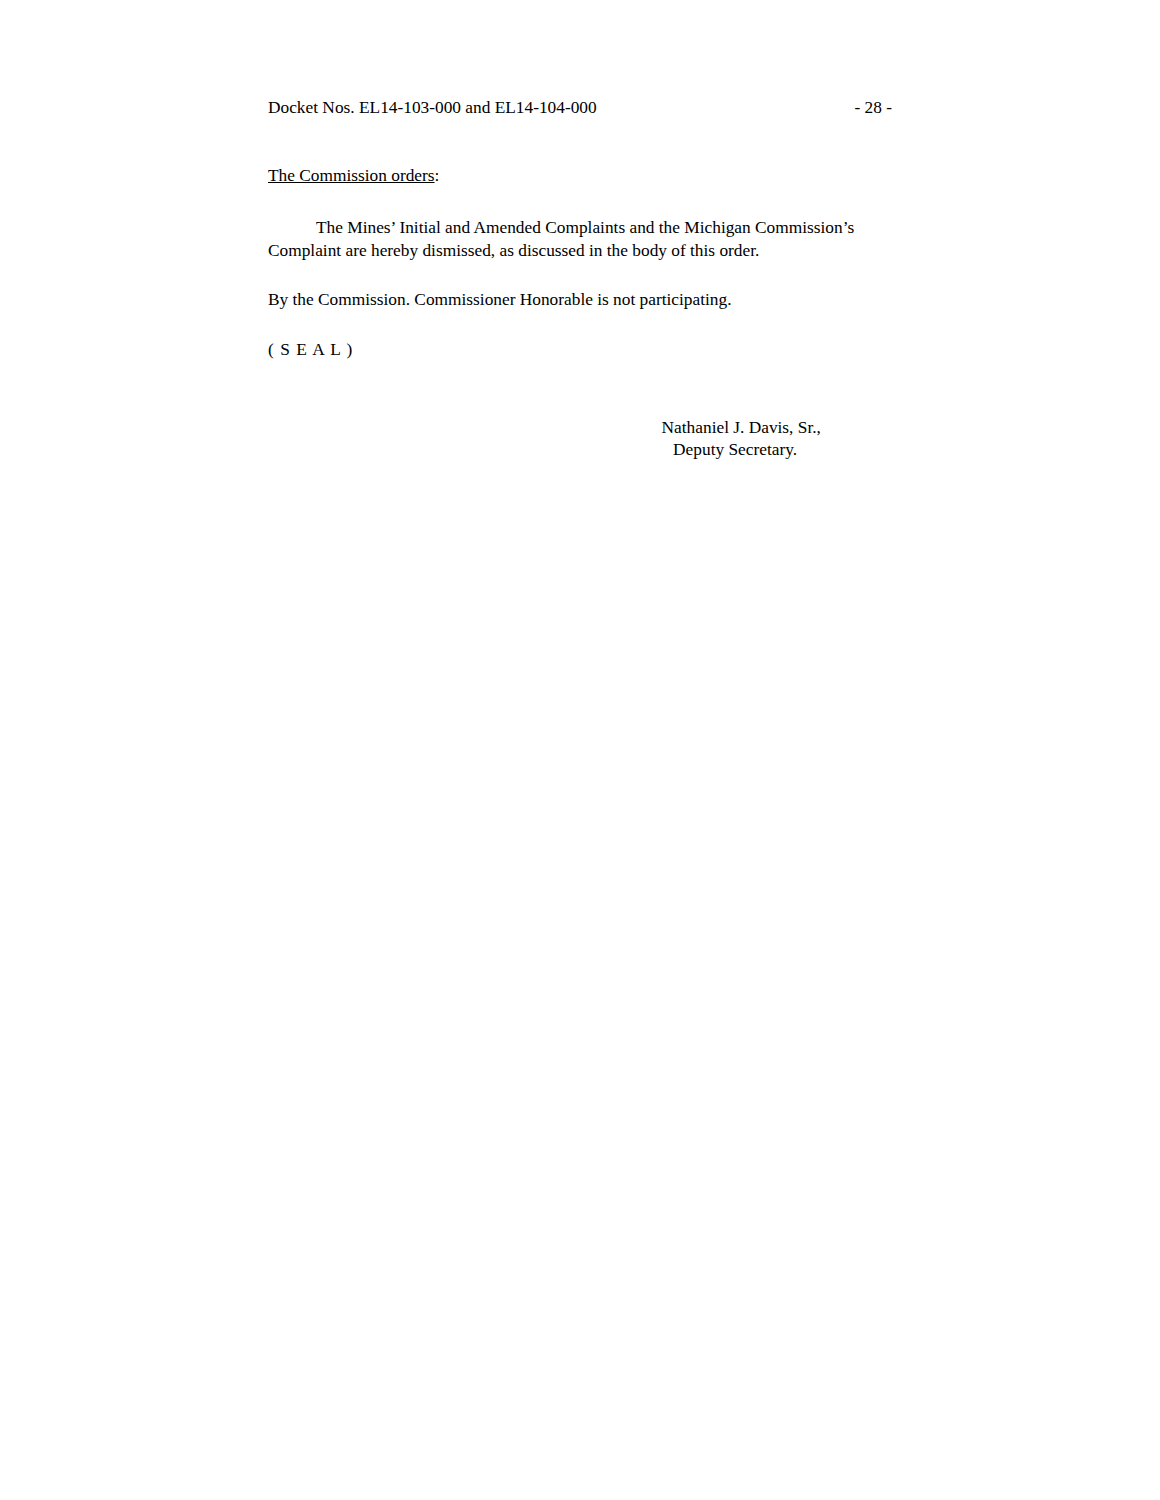Docket Nos. EL14-103-000 and EL14-104-000
- 28 -
The Commission orders:
The Mines’ Initial and Amended Complaints and the Michigan Commission’s Complaint are hereby dismissed, as discussed in the body of this order.
By the Commission. Commissioner Honorable is not participating.
( S E A L )
Nathaniel J. Davis, Sr.,
Deputy Secretary.